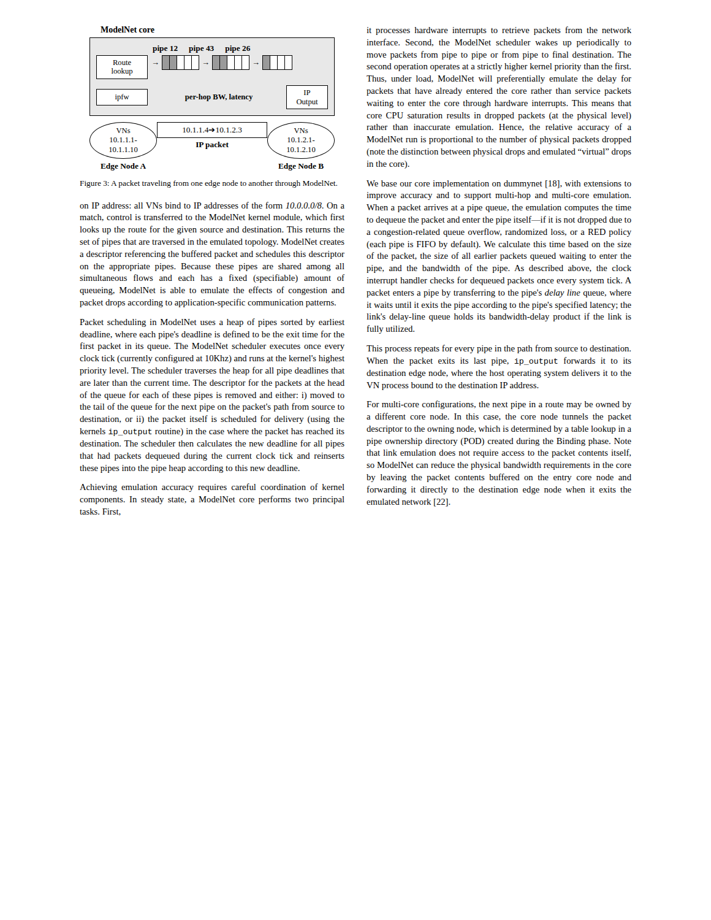ModelNet core
pipe 12 pipe 43 pipe 26
Route
lookup
→
→
→
ipfw
per-hop BW, latency
IP
Output
10.1.1.4➔10.1.2.3
IP packet
VNs
10.1.1.1-
10.1.1.10
Edge Node A
VNs
10.1.2.1-
10.1.2.10
Edge Node B
Figure 3: A packet traveling from one edge node to another through ModelNet.
on IP address: all VNs bind to IP addresses of the form 10.0.0.0/8. On a match, control is transferred to the ModelNet kernel module, which first looks up the route for the given source and destination. This returns the set of pipes that are traversed in the emulated topology. ModelNet creates a descriptor referencing the buffered packet and schedules this descriptor on the appropriate pipes. Because these pipes are shared among all simultaneous flows and each has a fixed (specifiable) amount of queueing, ModelNet is able to emulate the effects of congestion and packet drops according to application-specific communication patterns.
Packet scheduling in ModelNet uses a heap of pipes sorted by earliest deadline, where each pipe's deadline is defined to be the exit time for the first packet in its queue. The ModelNet scheduler executes once every clock tick (currently configured at 10Khz) and runs at the kernel's highest priority level. The scheduler traverses the heap for all pipe deadlines that are later than the current time. The descriptor for the packets at the head of the queue for each of these pipes is removed and either: i) moved to the tail of the queue for the next pipe on the packet's path from source to destination, or ii) the packet itself is scheduled for delivery (using the kernels ip_output routine) in the case where the packet has reached its destination. The scheduler then calculates the new deadline for all pipes that had packets dequeued during the current clock tick and reinserts these pipes into the pipe heap according to this new deadline.
Achieving emulation accuracy requires careful coordination of kernel components. In steady state, a ModelNet core performs two principal tasks. First,
it processes hardware interrupts to retrieve packets from the network interface. Second, the ModelNet scheduler wakes up periodically to move packets from pipe to pipe or from pipe to final destination. The second operation operates at a strictly higher kernel priority than the first. Thus, under load, ModelNet will preferentially emulate the delay for packets that have already entered the core rather than service packets waiting to enter the core through hardware interrupts. This means that core CPU saturation results in dropped packets (at the physical level) rather than inaccurate emulation. Hence, the relative accuracy of a ModelNet run is proportional to the number of physical packets dropped (note the distinction between physical drops and emulated “virtual” drops in the core).
We base our core implementation on dummynet [18], with extensions to improve accuracy and to support multi-hop and multi-core emulation. When a packet arrives at a pipe queue, the emulation computes the time to dequeue the packet and enter the pipe itself—if it is not dropped due to a congestion-related queue overflow, randomized loss, or a RED policy (each pipe is FIFO by default). We calculate this time based on the size of the packet, the size of all earlier packets queued waiting to enter the pipe, and the bandwidth of the pipe. As described above, the clock interrupt handler checks for dequeued packets once every system tick. A packet enters a pipe by transferring to the pipe's delay line queue, where it waits until it exits the pipe according to the pipe's specified latency; the link's delay-line queue holds its bandwidth-delay product if the link is fully utilized.
This process repeats for every pipe in the path from source to destination. When the packet exits its last pipe, ip_output forwards it to its destination edge node, where the host operating system delivers it to the VN process bound to the destination IP address.
For multi-core configurations, the next pipe in a route may be owned by a different core node. In this case, the core node tunnels the packet descriptor to the owning node, which is determined by a table lookup in a pipe ownership directory (POD) created during the Binding phase. Note that link emulation does not require access to the packet contents itself, so ModelNet can reduce the physical bandwidth requirements in the core by leaving the packet contents buffered on the entry core node and forwarding it directly to the destination edge node when it exits the emulated network [22].